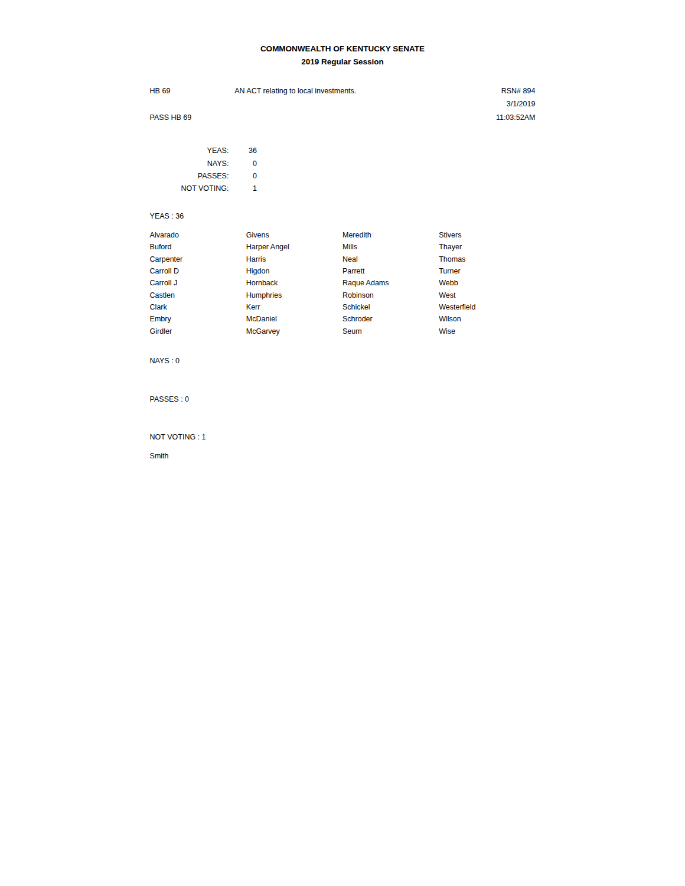COMMONWEALTH OF KENTUCKY SENATE
2019 Regular Session
| HB 69 | AN ACT relating to local investments. | RSN# 894 |
| | | 3/1/2019 |
| PASS HB 69 | | 11:03:52AM |
| YEAS: | 36 |
| NAYS: | 0 |
| PASSES: | 0 |
| NOT VOTING: | 1 |
YEAS : 36
| Alvarado | Givens | Meredith | Stivers |
| Buford | Harper Angel | Mills | Thayer |
| Carpenter | Harris | Neal | Thomas |
| Carroll D | Higdon | Parrett | Turner |
| Carroll J | Hornback | Raque Adams | Webb |
| Castlen | Humphries | Robinson | West |
| Clark | Kerr | Schickel | Westerfield |
| Embry | McDaniel | Schroder | Wilson |
| Girdler | McGarvey | Seum | Wise |
NAYS : 0
PASSES : 0
NOT VOTING : 1
Smith